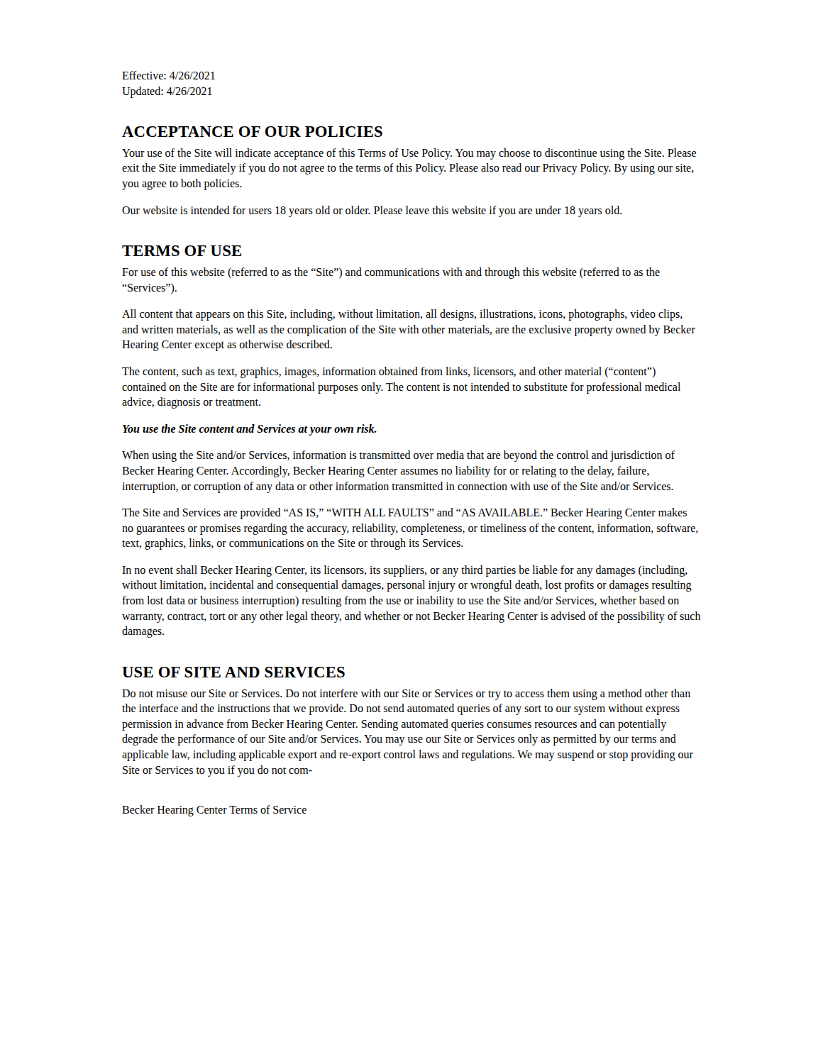Effective: 4/26/2021
Updated: 4/26/2021
ACCEPTANCE OF OUR POLICIES
Your use of the Site will indicate acceptance of this Terms of Use Policy. You may choose to discontinue using the Site. Please exit the Site immediately if you do not agree to the terms of this Policy. Please also read our Privacy Policy. By using our site, you agree to both policies.
Our website is intended for users 18 years old or older. Please leave this website if you are under 18 years old.
TERMS OF USE
For use of this website (referred to as the “Site”) and communications with and through this website (referred to as the “Services”).
All content that appears on this Site, including, without limitation, all designs, illustrations, icons, photographs, video clips, and written materials, as well as the complication of the Site with other materials, are the exclusive property owned by Becker Hearing Center except as otherwise described.
The content, such as text, graphics, images, information obtained from links, licensors, and other material (“content”) contained on the Site are for informational purposes only. The content is not intended to substitute for professional medical advice, diagnosis or treatment.
You use the Site content and Services at your own risk.
When using the Site and/or Services, information is transmitted over media that are beyond the control and jurisdiction of Becker Hearing Center. Accordingly, Becker Hearing Center assumes no liability for or relating to the delay, failure, interruption, or corruption of any data or other information transmitted in connection with use of the Site and/or Services.
The Site and Services are provided “AS IS,” “WITH ALL FAULTS” and “AS AVAILABLE.” Becker Hearing Center makes no guarantees or promises regarding the accuracy, reliability, completeness, or timeliness of the content, information, software, text, graphics, links, or communications on the Site or through its Services.
In no event shall Becker Hearing Center, its licensors, its suppliers, or any third parties be liable for any damages (including, without limitation, incidental and consequential damages, personal injury or wrongful death, lost profits or damages resulting from lost data or business interruption) resulting from the use or inability to use the Site and/or Services, whether based on warranty, contract, tort or any other legal theory, and whether or not Becker Hearing Center is advised of the possibility of such damages.
USE OF SITE AND SERVICES
Do not misuse our Site or Services. Do not interfere with our Site or Services or try to access them using a method other than the interface and the instructions that we provide. Do not send automated queries of any sort to our system without express permission in advance from Becker Hearing Center. Sending automated queries consumes resources and can potentially degrade the performance of our Site and/or Services. You may use our Site or Services only as permitted by our terms and applicable law, including applicable export and re-export control laws and regulations. We may suspend or stop providing our Site or Services to you if you do not com-
Becker Hearing Center Terms of Service